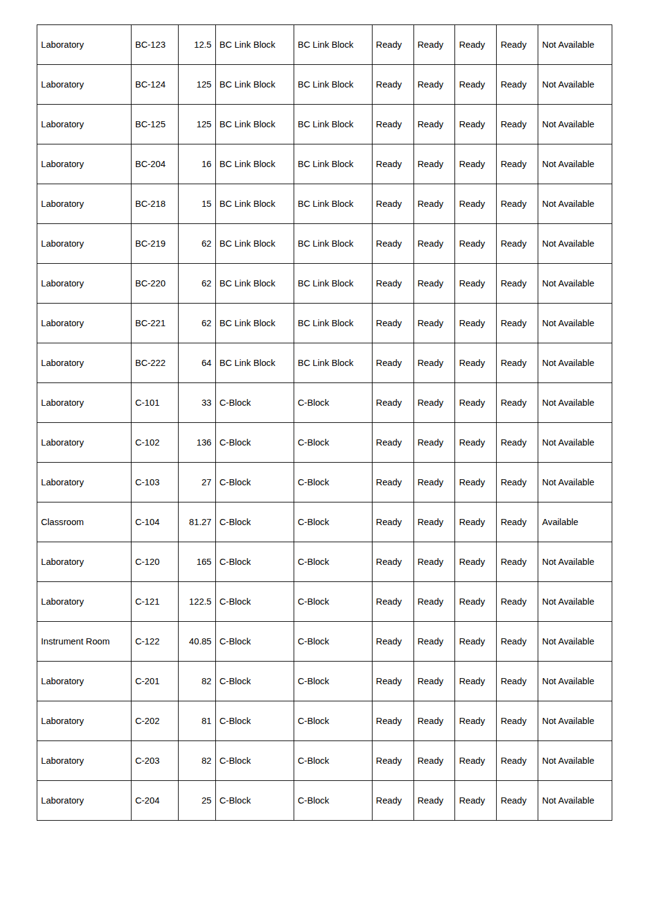| Laboratory | BC-123 | 12.5 | BC Link Block | BC Link Block | Ready | Ready | Ready | Ready | Not Available |
| Laboratory | BC-124 | 125 | BC Link Block | BC Link Block | Ready | Ready | Ready | Ready | Not Available |
| Laboratory | BC-125 | 125 | BC Link Block | BC Link Block | Ready | Ready | Ready | Ready | Not Available |
| Laboratory | BC-204 | 16 | BC Link Block | BC Link Block | Ready | Ready | Ready | Ready | Not Available |
| Laboratory | BC-218 | 15 | BC Link Block | BC Link Block | Ready | Ready | Ready | Ready | Not Available |
| Laboratory | BC-219 | 62 | BC Link Block | BC Link Block | Ready | Ready | Ready | Ready | Not Available |
| Laboratory | BC-220 | 62 | BC Link Block | BC Link Block | Ready | Ready | Ready | Ready | Not Available |
| Laboratory | BC-221 | 62 | BC Link Block | BC Link Block | Ready | Ready | Ready | Ready | Not Available |
| Laboratory | BC-222 | 64 | BC Link Block | BC Link Block | Ready | Ready | Ready | Ready | Not Available |
| Laboratory | C-101 | 33 | C-Block | C-Block | Ready | Ready | Ready | Ready | Not Available |
| Laboratory | C-102 | 136 | C-Block | C-Block | Ready | Ready | Ready | Ready | Not Available |
| Laboratory | C-103 | 27 | C-Block | C-Block | Ready | Ready | Ready | Ready | Not Available |
| Classroom | C-104 | 81.27 | C-Block | C-Block | Ready | Ready | Ready | Ready | Available |
| Laboratory | C-120 | 165 | C-Block | C-Block | Ready | Ready | Ready | Ready | Not Available |
| Laboratory | C-121 | 122.5 | C-Block | C-Block | Ready | Ready | Ready | Ready | Not Available |
| Instrument Room | C-122 | 40.85 | C-Block | C-Block | Ready | Ready | Ready | Ready | Not Available |
| Laboratory | C-201 | 82 | C-Block | C-Block | Ready | Ready | Ready | Ready | Not Available |
| Laboratory | C-202 | 81 | C-Block | C-Block | Ready | Ready | Ready | Ready | Not Available |
| Laboratory | C-203 | 82 | C-Block | C-Block | Ready | Ready | Ready | Ready | Not Available |
| Laboratory | C-204 | 25 | C-Block | C-Block | Ready | Ready | Ready | Ready | Not Available |